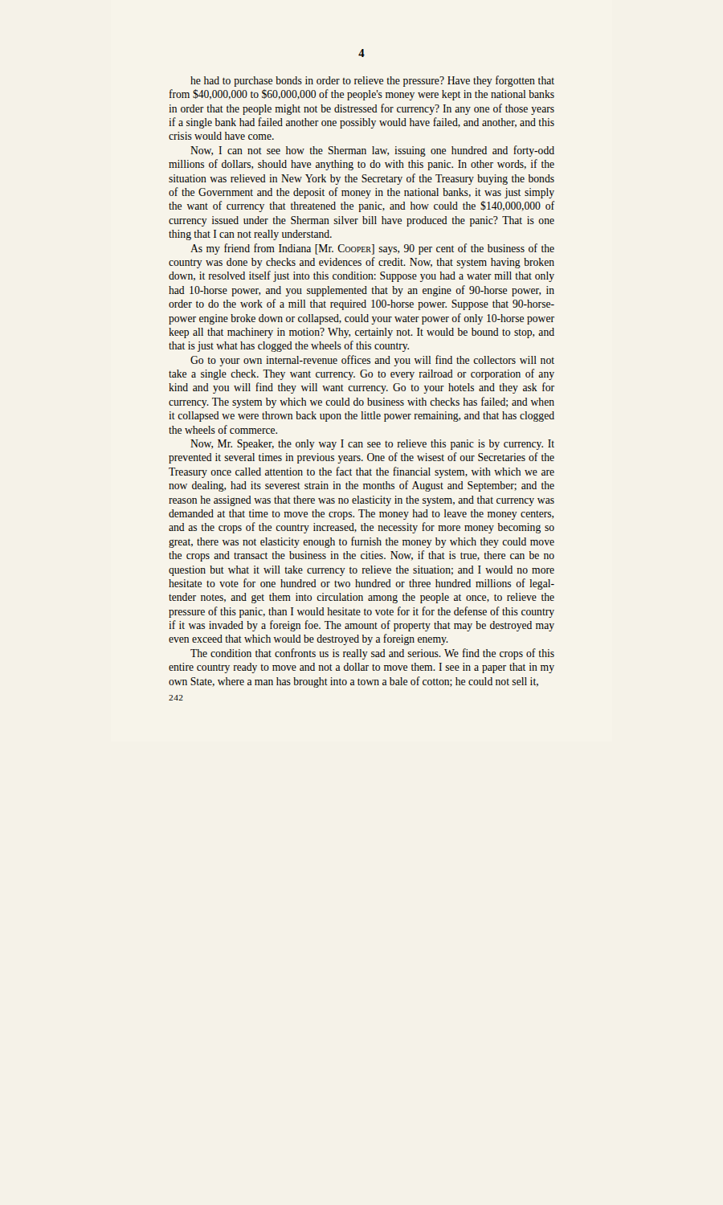4
he had to purchase bonds in order to relieve the pressure? Have they forgotten that from $40,000,000 to $60,000,000 of the people's money were kept in the national banks in order that the people might not be distressed for currency? In any one of those years if a single bank had failed another one possibly would have failed, and another, and this crisis would have come.
Now, I can not see how the Sherman law, issuing one hundred and forty-odd millions of dollars, should have anything to do with this panic. In other words, if the situation was relieved in New York by the Secretary of the Treasury buying the bonds of the Government and the deposit of money in the national banks, it was just simply the want of currency that threatened the panic, and how could the $140,000,000 of currency issued under the Sherman silver bill have produced the panic? That is one thing that I can not really understand.
As my friend from Indiana [Mr. Cooper] says, 90 per cent of the business of the country was done by checks and evidences of credit. Now, that system having broken down, it resolved itself just into this condition: Suppose you had a water mill that only had 10-horse power, and you supplemented that by an engine of 90-horse power, in order to do the work of a mill that required 100-horse power. Suppose that 90-horse-power engine broke down or collapsed, could your water power of only 10-horse power keep all that machinery in motion? Why, certainly not. It would be bound to stop, and that is just what has clogged the wheels of this country.
Go to your own internal-revenue offices and you will find the collectors will not take a single check. They want currency. Go to every railroad or corporation of any kind and you will find they will want currency. Go to your hotels and they ask for currency. The system by which we could do business with checks has failed; and when it collapsed we were thrown back upon the little power remaining, and that has clogged the wheels of commerce.
Now, Mr. Speaker, the only way I can see to relieve this panic is by currency. It prevented it several times in previous years. One of the wisest of our Secretaries of the Treasury once called attention to the fact that the financial system, with which we are now dealing, had its severest strain in the months of August and September; and the reason he assigned was that there was no elasticity in the system, and that currency was demanded at that time to move the crops. The money had to leave the money centers, and as the crops of the country increased, the necessity for more money becoming so great, there was not elasticity enough to furnish the money by which they could move the crops and transact the business in the cities. Now, if that is true, there can be no question but what it will take currency to relieve the situation; and I would no more hesitate to vote for one hundred or two hundred or three hundred millions of legal-tender notes, and get them into circulation among the people at once, to relieve the pressure of this panic, than I would hesitate to vote for it for the defense of this country if it was invaded by a foreign foe. The amount of property that may be destroyed may even exceed that which would be destroyed by a foreign enemy.
The condition that confronts us is really sad and serious. We find the crops of this entire country ready to move and not a dollar to move them. I see in a paper that in my own State, where a man has brought into a town a bale of cotton; he could not sell it,
242